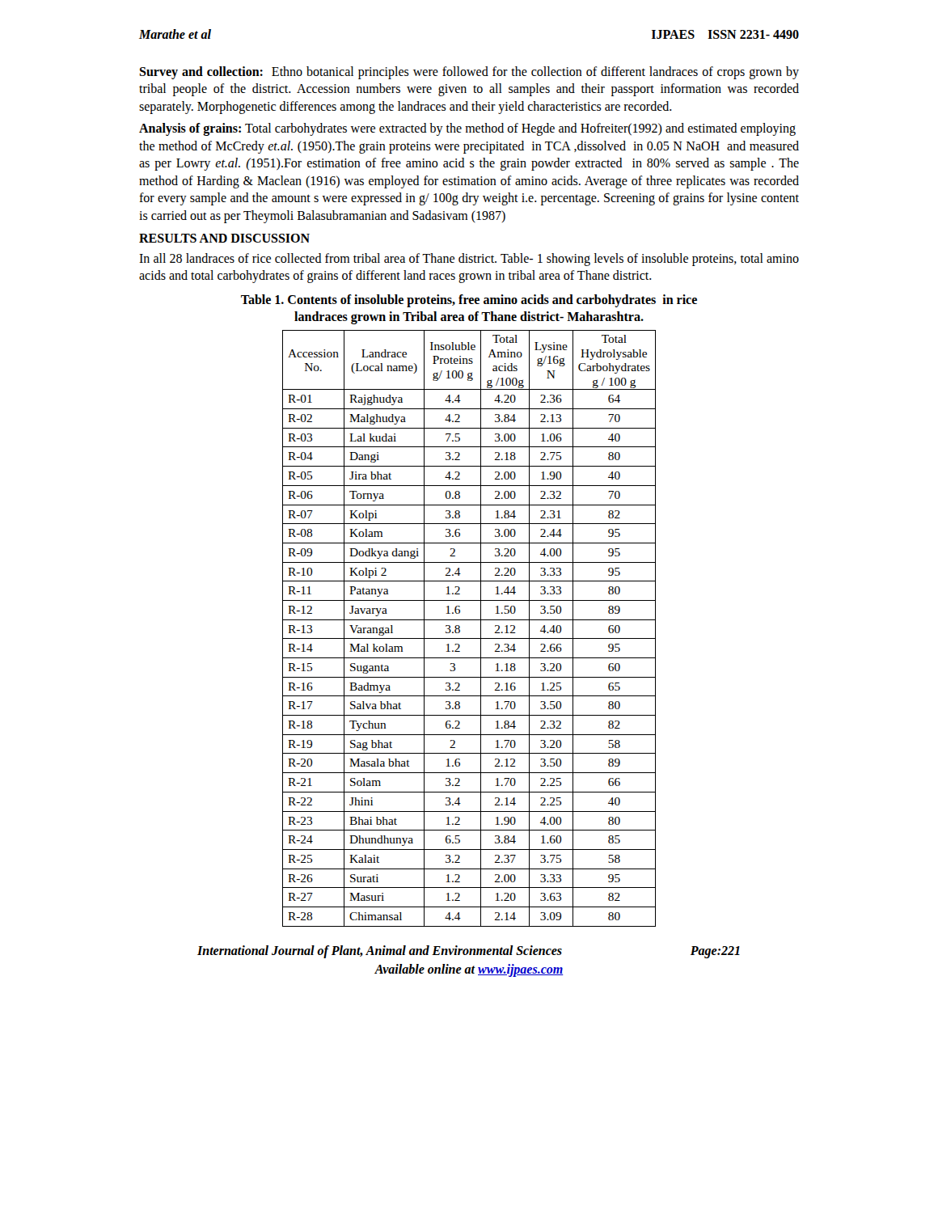Marathe et al IJPAES ISSN 2231- 4490
Survey and collection: Ethno botanical principles were followed for the collection of different landraces of crops grown by tribal people of the district. Accession numbers were given to all samples and their passport information was recorded separately. Morphogenetic differences among the landraces and their yield characteristics are recorded.
Analysis of grains: Total carbohydrates were extracted by the method of Hegde and Hofreiter(1992) and estimated employing the method of McCredy et.al. (1950).The grain proteins were precipitated in TCA ,dissolved in 0.05 N NaOH and measured as per Lowry et.al. (1951).For estimation of free amino acid s the grain powder extracted in 80% served as sample . The method of Harding & Maclean (1916) was employed for estimation of amino acids. Average of three replicates was recorded for every sample and the amount s were expressed in g/ 100g dry weight i.e. percentage. Screening of grains for lysine content is carried out as per Theymoli Balasubramanian and Sadasivam (1987)
RESULTS AND DISCUSSION
In all 28 landraces of rice collected from tribal area of Thane district. Table- 1 showing levels of insoluble proteins, total amino acids and total carbohydrates of grains of different land races grown in tribal area of Thane district.
Table 1. Contents of insoluble proteins, free amino acids and carbohydrates in rice landraces grown in Tribal area of Thane district- Maharashtra.
| Accession No. | Landrace (Local name) | Insoluble Proteins g/ 100 g | Total Amino acids g /100g | Lysine g/16g N | Total Hydrolysable Carbohydrates g / 100 g |
| --- | --- | --- | --- | --- | --- |
| R-01 | Rajghudya | 4.4 | 4.20 | 2.36 | 64 |
| R-02 | Malghudya | 4.2 | 3.84 | 2.13 | 70 |
| R-03 | Lal kudai | 7.5 | 3.00 | 1.06 | 40 |
| R-04 | Dangi | 3.2 | 2.18 | 2.75 | 80 |
| R-05 | Jira bhat | 4.2 | 2.00 | 1.90 | 40 |
| R-06 | Tornya | 0.8 | 2.00 | 2.32 | 70 |
| R-07 | Kolpi | 3.8 | 1.84 | 2.31 | 82 |
| R-08 | Kolam | 3.6 | 3.00 | 2.44 | 95 |
| R-09 | Dodkya dangi | 2 | 3.20 | 4.00 | 95 |
| R-10 | Kolpi 2 | 2.4 | 2.20 | 3.33 | 95 |
| R-11 | Patanya | 1.2 | 1.44 | 3.33 | 80 |
| R-12 | Javarya | 1.6 | 1.50 | 3.50 | 89 |
| R-13 | Varangal | 3.8 | 2.12 | 4.40 | 60 |
| R-14 | Mal kolam | 1.2 | 2.34 | 2.66 | 95 |
| R-15 | Suganta | 3 | 1.18 | 3.20 | 60 |
| R-16 | Badmya | 3.2 | 2.16 | 1.25 | 65 |
| R-17 | Salva bhat | 3.8 | 1.70 | 3.50 | 80 |
| R-18 | Tychun | 6.2 | 1.84 | 2.32 | 82 |
| R-19 | Sag bhat | 2 | 1.70 | 3.20 | 58 |
| R-20 | Masala bhat | 1.6 | 2.12 | 3.50 | 89 |
| R-21 | Solam | 3.2 | 1.70 | 2.25 | 66 |
| R-22 | Jhini | 3.4 | 2.14 | 2.25 | 40 |
| R-23 | Bhai bhat | 1.2 | 1.90 | 4.00 | 80 |
| R-24 | Dhundhunya | 6.5 | 3.84 | 1.60 | 85 |
| R-25 | Kalait | 3.2 | 2.37 | 3.75 | 58 |
| R-26 | Surati | 1.2 | 2.00 | 3.33 | 95 |
| R-27 | Masuri | 1.2 | 1.20 | 3.63 | 82 |
| R-28 | Chimansal | 4.4 | 2.14 | 3.09 | 80 |
International Journal of Plant, Animal and Environmental Sciences Page:221
Available online at www.ijpaes.com